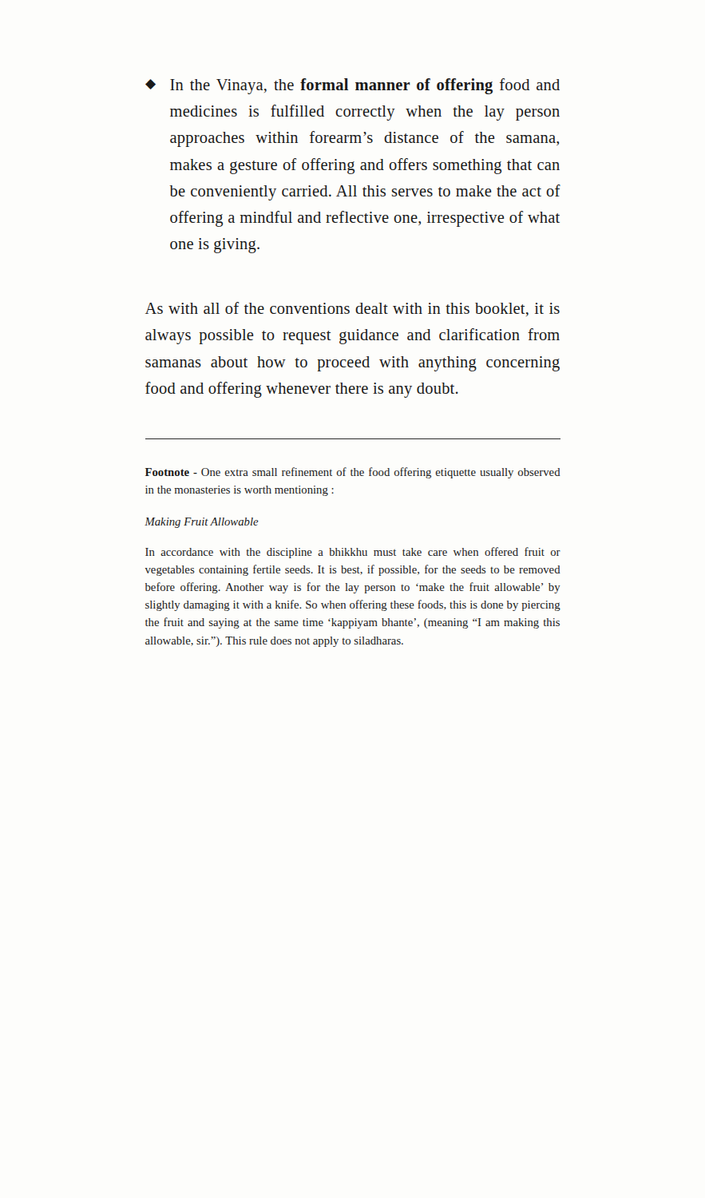◆
In the Vinaya, the formal manner of offering food and medicines is fulfilled correctly when the lay person approaches within forearm’s distance of the samana, makes a gesture of offering and offers something that can be conveniently carried. All this serves to make the act of offering a mindful and reflective one, irrespective of what one is giving.
As with all of the conventions dealt with in this booklet, it is always possible to request guidance and clarification from samanas about how to proceed with anything concerning food and offering whenever there is any doubt.
Footnote - One extra small refinement of the food offering etiquette usually observed in the monasteries is worth mentioning :
Making Fruit Allowable
In accordance with the discipline a bhikkhu must take care when offered fruit or vegetables containing fertile seeds. It is best, if possible, for the seeds to be removed before offering. Another way is for the lay person to ‘make the fruit allowable’ by slightly damaging it with a knife. So when offering these foods, this is done by piercing the fruit and saying at the same time ‘kappiyam bhante’, (meaning “I am making this allowable, sir.”). This rule does not apply to siladharas.